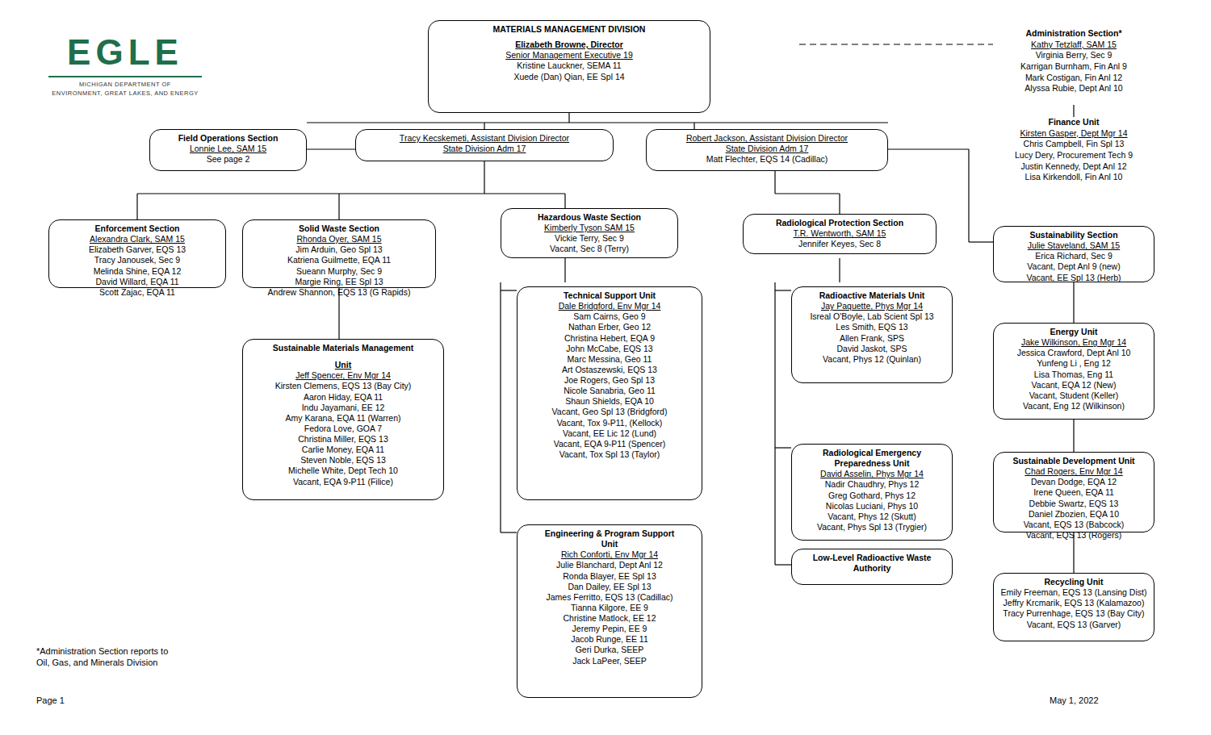EGLE
MICHIGAN DEPARTMENT OF
ENVIRONMENT, GREAT LAKES, AND ENERGY
MATERIALS MANAGEMENT DIVISION
Elizabeth Browne, Director
Senior Management Executive 19
Kristine Lauckner, SEMA 11
Xuede (Dan) Qian, EE Spl 14
Administration Section*
Kathy Tetzlaff, SAM 15
Virginia Berry, Sec 9
Karrigan Burnham, Fin Anl 9
Mark Costigan, Fin Anl 12
Alyssa Rubie, Dept Anl 10
Finance Unit
Kirsten Gasper, Dept Mgr 14
Chris Campbell, Fin Spl 13
Lucy Dery, Procurement Tech 9
Justin Kennedy, Dept Anl 12
Lisa Kirkendoll, Fin Anl 10
Field Operations Section
Lonnie Lee, SAM 15
See page 2
Tracy Kecskemeti, Assistant Division Director
State Division Adm 17
Robert Jackson, Assistant Division Director
State Division Adm 17
Matt Flechter, EQS 14 (Cadillac)
Enforcement Section
Alexandra Clark, SAM 15
Elizabeth Garver, EQS 13
Tracy Janousek, Sec 9
Melinda Shine, EQA 12
David Willard, EQA 11
Scott Zajac, EQA 11
Solid Waste Section
Rhonda Oyer, SAM 15
Jim Arduin, Geo Spl 13
Katriena Guilmette, EQA 11
Sueann Murphy, Sec 9
Margie Ring, EE Spl 13
Andrew Shannon, EQS 13 (G Rapids)
Hazardous Waste Section
Kimberly Tyson SAM 15
Vickie Terry, Sec 9
Vacant, Sec 8 (Terry)
Radiological Protection Section
T.R. Wentworth, SAM 15
Jennifer Keyes, Sec 8
Sustainability Section
Julie Staveland, SAM 15
Erica Richard, Sec 9
Vacant, Dept Anl 9 (new)
Vacant, EE Spl 13 (Herb)
Sustainable Materials Management
Unit
Jeff Spencer, Env Mgr 14
Kirsten Clemens, EQS 13 (Bay City)
Aaron Hiday, EQA 11
Indu Jayamani, EE 12
Amy Karana, EQA 11 (Warren)
Fedora Love, GOA 7
Christina Miller, EQS 13
Carlie Money, EQA 11
Steven Noble, EQS 13
Michelle White, Dept Tech 10
Vacant, EQA 9-P11 (Filice)
Technical Support Unit
Dale Bridgford, Env Mgr 14
Sam Cairns, Geo 9
Nathan Erber, Geo 12
Christina Hebert, EQA 9
John McCabe, EQS 13
Marc Messina, Geo 11
Art Ostaszewski, EQS 13
Joe Rogers, Geo Spl 13
Nicole Sanabria, Geo 11
Shaun Shields, EQA 10
Vacant, Geo Spl 13 (Bridgford)
Vacant, Tox 9-P11, (Kellock)
Vacant, EE Lic 12 (Lund)
Vacant, EQA 9-P11 (Spencer)
Vacant, Tox Spl 13 (Taylor)
Engineering & Program Support
Unit
Rich Conforti, Env Mgr 14
Julie Blanchard, Dept Anl 12
Ronda Blayer, EE Spl 13
Dan Dailey, EE Spl 13
James Ferritto, EQS 13 (Cadillac)
Tianna Kilgore, EE 9
Christine Matlock, EE 12
Jeremy Pepin, EE 9
Jacob Runge, EE 11
Geri Durka, SEEP
Jack LaPeer, SEEP
Radioactive Materials Unit
Jay Paquette, Phys Mgr 14
Isreal O'Boyle, Lab Scient Spl 13
Les Smith, EQS 13
Allen Frank, SPS
David Jaskot, SPS
Vacant, Phys 12 (Quinlan)
Radiological Emergency
Preparedness Unit
David Asselin, Phys Mgr 14
Nadir Chaudhry, Phys 12
Greg Gothard, Phys 12
Nicolas Luciani, Phys 10
Vacant, Phys 12 (Skutt)
Vacant, Phys Spl 13 (Trygier)
Low-Level Radioactive Waste
Authority
Energy Unit
Jake Wilkinson, Eng Mgr 14
Jessica Crawford, Dept Anl 10
Yunfeng Li , Eng 12
Lisa Thomas, Eng 11
Vacant, EQA 12 (New)
Vacant, Student (Keller)
Vacant, Eng 12 (Wilkinson)
Sustainable Development Unit
Chad Rogers, Env Mgr 14
Devan Dodge, EQA 12
Irene Queen, EQA 11
Debbie Swartz, EQS 13
Daniel Zbozien, EQA 10
Vacant, EQS 13 (Babcock)
Vacant, EQS 13 (Rogers)
Recycling Unit
Emily Freeman, EQS 13 (Lansing Dist)
Jeffry Krcmarik, EQS 13 (Kalamazoo)
Tracy Purrenhage, EQS 13 (Bay City)
Vacant, EQS 13 (Garver)
*Administration Section reports to
Oil, Gas, and Minerals Division
Page 1
May 1, 2022